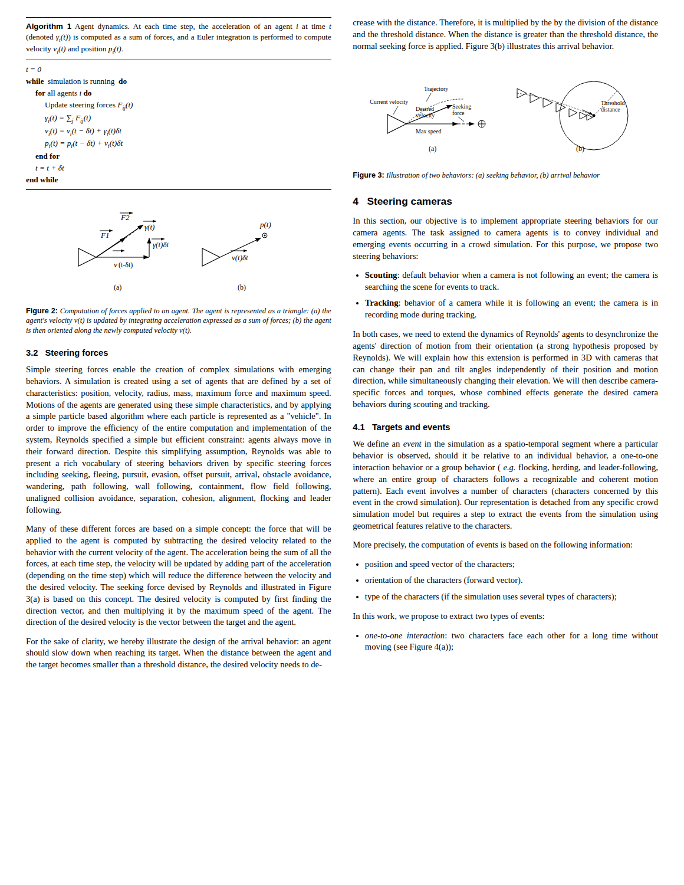Algorithm 1 Agent dynamics. At each time step, the acceleration of an agent i at time t (denoted γi(t)) is computed as a sum of forces, and a Euler integration is performed to compute velocity vi(t) and position pi(t).
t = 0
while simulation is running do
for all agents i do
Update steering forces Fij(t)
γi(t) = ∑j Fij(t)
vi(t) = vi(t − δt) + γi(t)δt
pi(t) = pi(t − δt) + vi(t)δt
end for
t = t + δt
end while
v (t-δt) F1 F2 γ(t) γ(t)δt (a) v(t)δt p(t) (b)
Figure 2: Computation of forces applied to an agent. The agent is represented as a triangle: (a) the agent's velocity v(t) is updated by integrating acceleration expressed as a sum of forces; (b) the agent is then oriented along the newly computed velocity v(t).
3.2 Steering forces
Simple steering forces enable the creation of complex simulations with emerging behaviors. A simulation is created using a set of agents that are defined by a set of characteristics: position, velocity, radius, mass, maximum force and maximum speed. Motions of the agents are generated using these simple characteristics, and by applying a simple particle based algorithm where each particle is represented as a "vehicle". In order to improve the efficiency of the entire computation and implementation of the system, Reynolds specified a simple but efficient constraint: agents always move in their forward direction. Despite this simplifying assumption, Reynolds was able to present a rich vocabulary of steering behaviors driven by specific steering forces including seeking, fleeing, pursuit, evasion, offset pursuit, arrival, obstacle avoidance, wandering, path following, wall following, containment, flow field following, unaligned collision avoidance, separation, cohesion, alignment, flocking and leader following.
Many of these different forces are based on a simple concept: the force that will be applied to the agent is computed by subtracting the desired velocity related to the behavior with the current velocity of the agent. The acceleration being the sum of all the forces, at each time step, the velocity will be updated by adding part of the acceleration (depending on the time step) which will reduce the difference between the velocity and the desired velocity. The seeking force devised by Reynolds and illustrated in Figure 3(a) is based on this concept. The desired velocity is computed by first finding the direction vector, and then multiplying it by the maximum speed of the agent. The direction of the desired velocity is the vector between the target and the agent.
For the sake of clarity, we hereby illustrate the design of the arrival behavior: an agent should slow down when reaching its target. When the distance between the agent and the target becomes smaller than a threshold distance, the desired velocity needs to de-
crease with the distance. Therefore, it is multiplied by the by the division of the distance and the threshold distance. When the distance is greater than the threshold distance, the normal seeking force is applied. Figure 3(b) illustrates this arrival behavior.
Max speed Desired velocity Current velocity Trajectory Seeking force (a) Threshold distance (b)
Figure 3: Illustration of two behaviors: (a) seeking behavior, (b) arrival behavior
4 Steering cameras
In this section, our objective is to implement appropriate steering behaviors for our camera agents. The task assigned to camera agents is to convey individual and emerging events occurring in a crowd simulation. For this purpose, we propose two steering behaviors:
Scouting: default behavior when a camera is not following an event; the camera is searching the scene for events to track.
Tracking: behavior of a camera while it is following an event; the camera is in recording mode during tracking.
In both cases, we need to extend the dynamics of Reynolds' agents to desynchronize the agents' direction of motion from their orientation (a strong hypothesis proposed by Reynolds). We will explain how this extension is performed in 3D with cameras that can change their pan and tilt angles independently of their position and motion direction, while simultaneously changing their elevation. We will then describe camera-specific forces and torques, whose combined effects generate the desired camera behaviors during scouting and tracking.
4.1 Targets and events
We define an event in the simulation as a spatio-temporal segment where a particular behavior is observed, should it be relative to an individual behavior, a one-to-one interaction behavior or a group behavior ( e.g. flocking, herding, and leader-following, where an entire group of characters follows a recognizable and coherent motion pattern). Each event involves a number of characters (characters concerned by this event in the crowd simulation). Our representation is detached from any specific crowd simulation model but requires a step to extract the events from the simulation using geometrical features relative to the characters.
More precisely, the computation of events is based on the following information:
position and speed vector of the characters;
orientation of the characters (forward vector).
type of the characters (if the simulation uses several types of characters);
In this work, we propose to extract two types of events:
one-to-one interaction: two characters face each other for a long time without moving (see Figure 4(a));